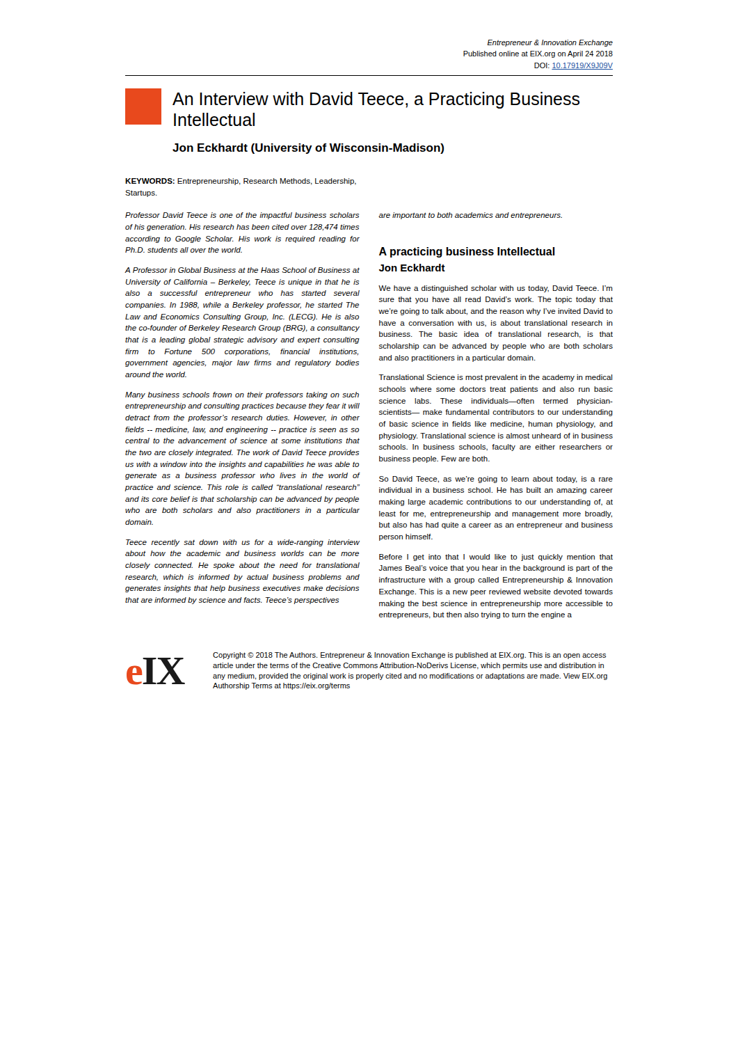Entrepreneur & Innovation Exchange
Published online at EIX.org on April 24 2018
DOI: 10.17919/X9J09V
An Interview with David Teece, a Practicing Business Intellectual
Jon Eckhardt (University of Wisconsin-Madison)
KEYWORDS: Entrepreneurship, Research Methods, Leadership, Startups.
Professor David Teece is one of the impactful business scholars of his generation. His research has been cited over 128,474 times according to Google Scholar. His work is required reading for Ph.D. students all over the world.
A Professor in Global Business at the Haas School of Business at University of California – Berkeley, Teece is unique in that he is also a successful entrepreneur who has started several companies. In 1988, while a Berkeley professor, he started The Law and Economics Consulting Group, Inc. (LECG). He is also the co-founder of Berkeley Research Group (BRG), a consultancy that is a leading global strategic advisory and expert consulting firm to Fortune 500 corporations, financial institutions, government agencies, major law firms and regulatory bodies around the world.
Many business schools frown on their professors taking on such entrepreneurship and consulting practices because they fear it will detract from the professor’s research duties. However, in other fields -- medicine, law, and engineering -- practice is seen as so central to the advancement of science at some institutions that the two are closely integrated. The work of David Teece provides us with a window into the insights and capabilities he was able to generate as a business professor who lives in the world of practice and science. This role is called “translational research” and its core belief is that scholarship can be advanced by people who are both scholars and also practitioners in a particular domain.
Teece recently sat down with us for a wide-ranging interview about how the academic and business worlds can be more closely connected. He spoke about the need for translational research, which is informed by actual business problems and generates insights that help business executives make decisions that are informed by science and facts. Teece’s perspectives
are important to both academics and entrepreneurs.
A practicing business Intellectual
Jon Eckhardt
We have a distinguished scholar with us today, David Teece. I’m sure that you have all read David’s work. The topic today that we’re going to talk about, and the reason why I’ve invited David to have a conversation with us, is about translational research in business. The basic idea of translational research, is that scholarship can be advanced by people who are both scholars and also practitioners in a particular domain.
Translational Science is most prevalent in the academy in medical schools where some doctors treat patients and also run basic science labs. These individuals—often termed physician-scientists— make fundamental contributors to our understanding of basic science in fields like medicine, human physiology, and physiology. Translational science is almost unheard of in business schools. In business schools, faculty are either researchers or business people. Few are both.
So David Teece, as we’re going to learn about today, is a rare individual in a business school. He has built an amazing career making large academic contributions to our understanding of, at least for me, entrepreneurship and management more broadly, but also has had quite a career as an entrepreneur and business person himself.
Before I get into that I would like to just quickly mention that James Beal’s voice that you hear in the background is part of the infrastructure with a group called Entrepreneurship & Innovation Exchange. This is a new peer reviewed website devoted towards making the best science in entrepreneurship more accessible to entrepreneurs, but then also trying to turn the engine a
eIX
Copyright © 2018 The Authors. Entrepreneur & Innovation Exchange is published at EIX.org. This is an open access article under the terms of the Creative Commons Attribution-NoDerivs License, which permits use and distribution in any medium, provided the original work is properly cited and no modifications or adaptations are made. View EIX.org Authorship Terms at https://eix.org/terms